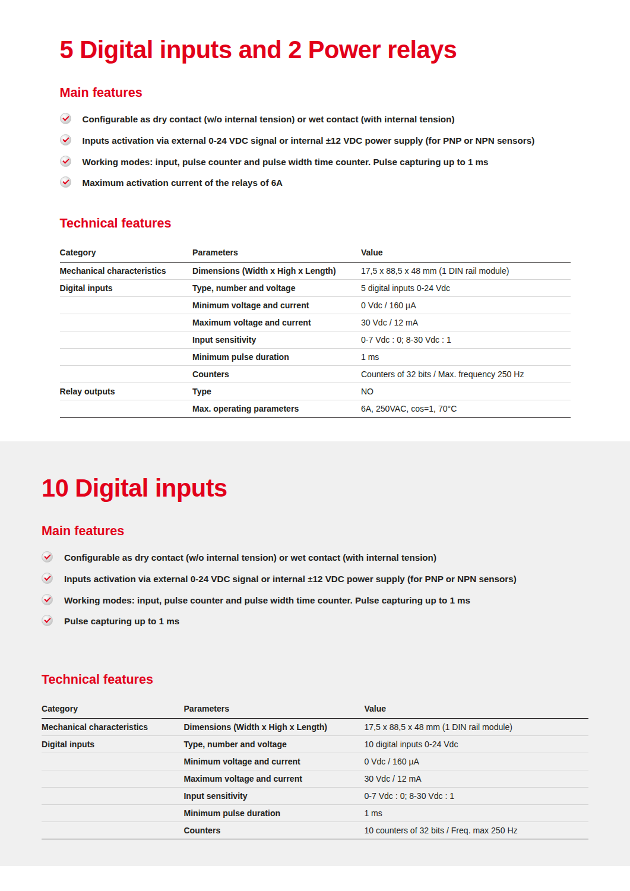5 Digital inputs and 2 Power relays
Main features
Configurable as dry contact (w/o internal tension) or wet contact (with internal tension)
Inputs activation via external 0-24 VDC signal or internal ±12 VDC power supply (for PNP or NPN sensors)
Working modes: input, pulse counter and pulse width time counter. Pulse capturing up to 1 ms
Maximum activation current of the relays of 6A
Technical features
| Category | Parameters | Value |
| --- | --- | --- |
| Mechanical characteristics | Dimensions (Width x High x Length) | 17,5 x 88,5 x 48 mm (1 DIN rail module) |
| Digital inputs | Type, number and voltage | 5 digital inputs 0-24 Vdc |
| | Minimum voltage and current | 0 Vdc / 160 µA |
| | Maximum voltage and current | 30 Vdc / 12 mA |
| | Input sensitivity | 0-7 Vdc : 0; 8-30 Vdc : 1 |
| | Minimum pulse duration | 1 ms |
| | Counters | Counters of 32 bits / Max. frequency 250 Hz |
| Relay outputs | Type | NO |
| | Max. operating parameters | 6A, 250VAC, cos=1, 70°C |
10 Digital inputs
Main features
Configurable as dry contact (w/o internal tension) or wet contact (with internal tension)
Inputs activation via external 0-24 VDC signal or internal ±12 VDC power supply (for PNP or NPN sensors)
Working modes: input, pulse counter and pulse width time counter. Pulse capturing up to 1 ms
Pulse capturing up to 1 ms
Technical features
| Category | Parameters | Value |
| --- | --- | --- |
| Mechanical characteristics | Dimensions (Width x High x Length) | 17,5 x 88,5 x 48 mm (1 DIN rail module) |
| Digital inputs | Type, number and voltage | 10 digital inputs 0-24 Vdc |
| | Minimum voltage and current | 0 Vdc / 160 µA |
| | Maximum voltage and current | 30 Vdc / 12 mA |
| | Input sensitivity | 0-7 Vdc : 0; 8-30 Vdc : 1 |
| | Minimum pulse duration | 1 ms |
| | Counters | 10 counters of 32 bits / Freq. max 250 Hz |